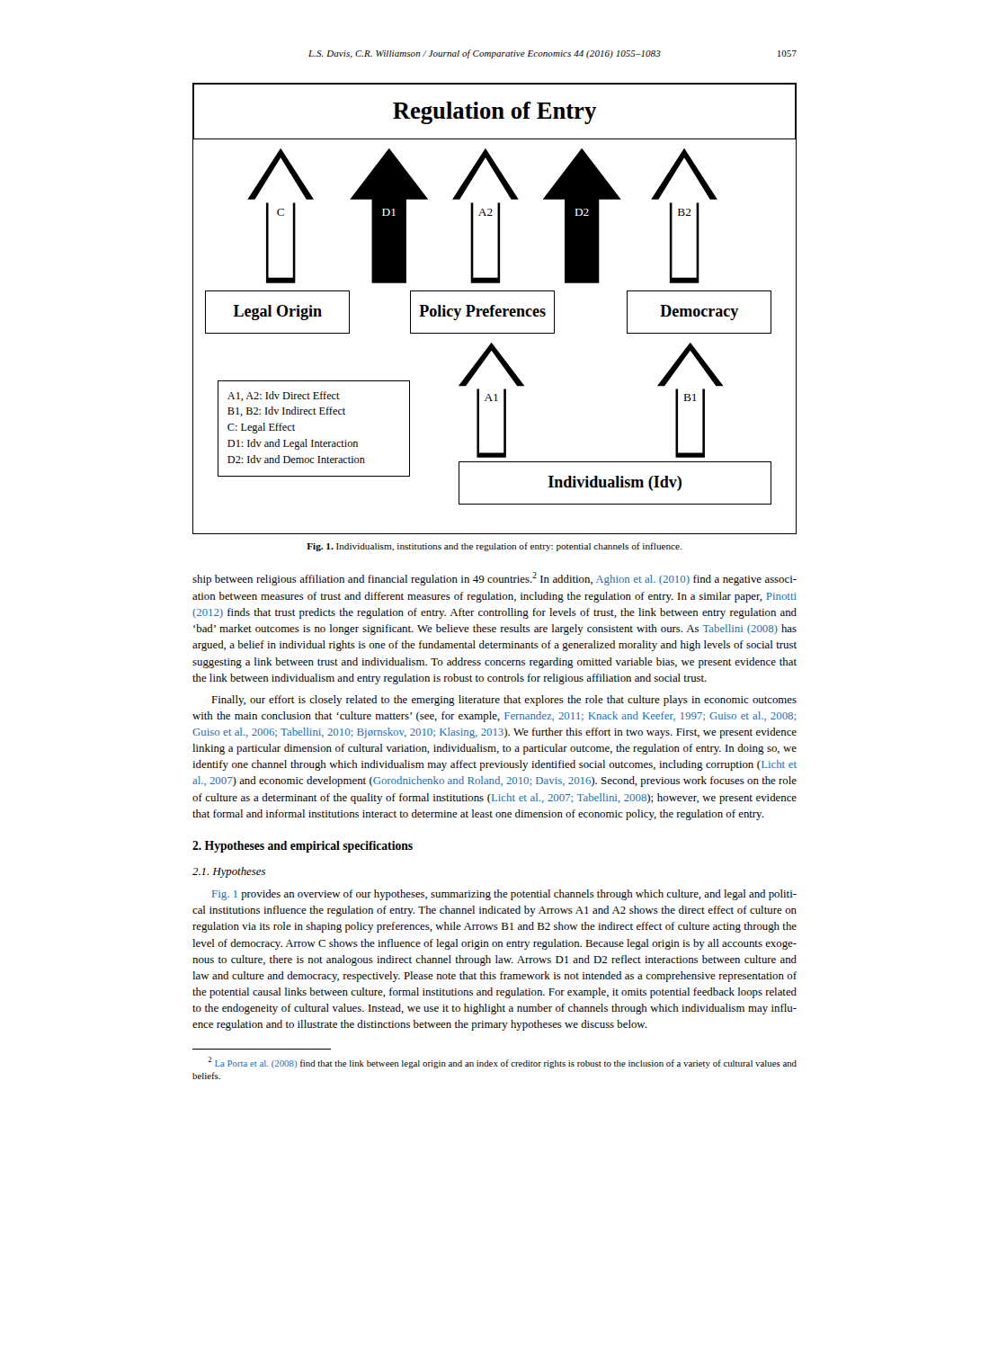L.S. Davis, C.R. Williamson / Journal of Comparative Economics 44 (2016) 1055–1083 1057
Regulation of Entry
C
D1
A2
D2
B2
Legal Origin
Policy Preferences
Democracy
A1
B1
A1, A2: Idv Direct Effect
B1, B2: Idv Indirect Effect
C: Legal Effect
D1: Idv and Legal Interaction
D2: Idv and Democ Interaction
Individualism (Idv)
Fig. 1. Individualism, institutions and the regulation of entry: potential channels of influence.
ship between religious affiliation and financial regulation in 49 countries.2 In addition, Aghion et al. (2010) find a negative association between measures of trust and different measures of regulation, including the regulation of entry. In a similar paper, Pinotti (2012) finds that trust predicts the regulation of entry. After controlling for levels of trust, the link between entry regulation and ‘bad’ market outcomes is no longer significant. We believe these results are largely consistent with ours. As Tabellini (2008) has argued, a belief in individual rights is one of the fundamental determinants of a generalized morality and high levels of social trust suggesting a link between trust and individualism. To address concerns regarding omitted variable bias, we present evidence that the link between individualism and entry regulation is robust to controls for religious affiliation and social trust.
Finally, our effort is closely related to the emerging literature that explores the role that culture plays in economic outcomes with the main conclusion that ‘culture matters’ (see, for example, Fernandez, 2011; Knack and Keefer, 1997; Guiso et al., 2008; Guiso et al., 2006; Tabellini, 2010; Bjørnskov, 2010; Klasing, 2013). We further this effort in two ways. First, we present evidence linking a particular dimension of cultural variation, individualism, to a particular outcome, the regulation of entry. In doing so, we identify one channel through which individualism may affect previously identified social outcomes, including corruption (Licht et al., 2007) and economic development (Gorodnichenko and Roland, 2010; Davis, 2016). Second, previous work focuses on the role of culture as a determinant of the quality of formal institutions (Licht et al., 2007; Tabellini, 2008); however, we present evidence that formal and informal institutions interact to determine at least one dimension of economic policy, the regulation of entry.
2. Hypotheses and empirical specifications
2.1. Hypotheses
Fig. 1 provides an overview of our hypotheses, summarizing the potential channels through which culture, and legal and political institutions influence the regulation of entry. The channel indicated by Arrows A1 and A2 shows the direct effect of culture on regulation via its role in shaping policy preferences, while Arrows B1 and B2 show the indirect effect of culture acting through the level of democracy. Arrow C shows the influence of legal origin on entry regulation. Because legal origin is by all accounts exogenous to culture, there is not analogous indirect channel through law. Arrows D1 and D2 reflect interactions between culture and law and culture and democracy, respectively. Please note that this framework is not intended as a comprehensive representation of the potential causal links between culture, formal institutions and regulation. For example, it omits potential feedback loops related to the endogeneity of cultural values. Instead, we use it to highlight a number of channels through which individualism may influence regulation and to illustrate the distinctions between the primary hypotheses we discuss below.
2 La Porta et al. (2008) find that the link between legal origin and an index of creditor rights is robust to the inclusion of a variety of cultural values and beliefs.